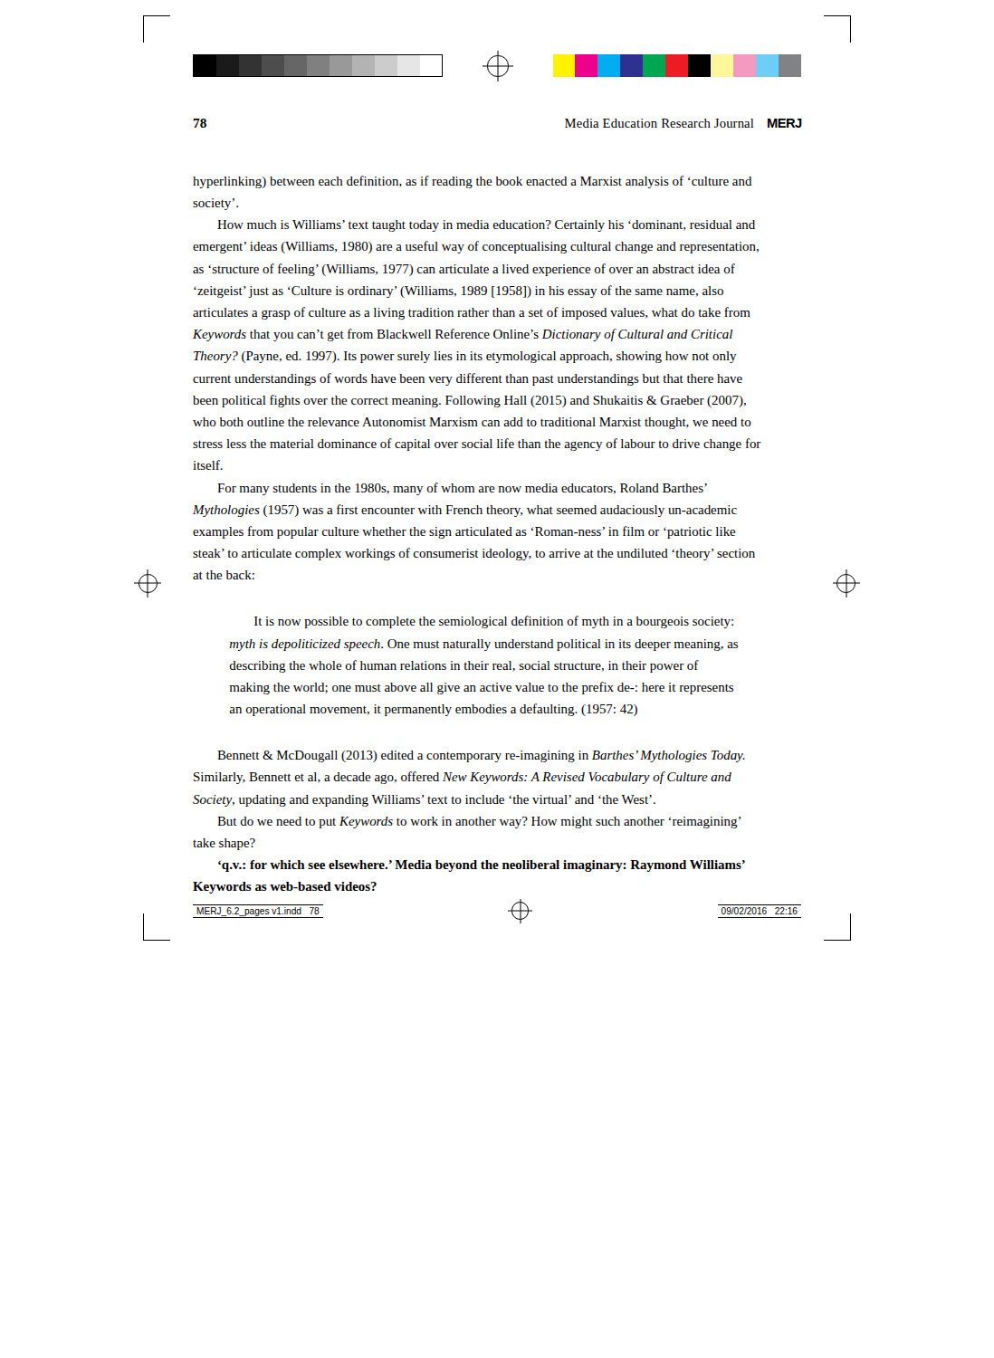78 Media Education Research Journal MERJ
hyperlinking) between each definition, as if reading the book enacted a Marxist analysis of ‘culture and society’.
How much is Williams’ text taught today in media education? Certainly his ‘dominant, residual and emergent’ ideas (Williams, 1980) are a useful way of conceptualising cultural change and representation, as ‘structure of feeling’ (Williams, 1977) can articulate a lived experience of over an abstract idea of ‘zeitgeist’ just as ‘Culture is ordinary’ (Williams, 1989 [1958]) in his essay of the same name, also articulates a grasp of culture as a living tradition rather than a set of imposed values, what do take from Keywords that you can’t get from Blackwell Reference Online’s Dictionary of Cultural and Critical Theory? (Payne, ed. 1997). Its power surely lies in its etymological approach, showing how not only current understandings of words have been very different than past understandings but that there have been political fights over the correct meaning. Following Hall (2015) and Shukaitis & Graeber (2007), who both outline the relevance Autonomist Marxism can add to traditional Marxist thought, we need to stress less the material dominance of capital over social life than the agency of labour to drive change for itself.
For many students in the 1980s, many of whom are now media educators, Roland Barthes’ Mythologies (1957) was a first encounter with French theory, what seemed audaciously un-academic examples from popular culture whether the sign articulated as ‘Roman-ness’ in film or ‘patriotic like steak’ to articulate complex workings of consumerist ideology, to arrive at the undiluted ‘theory’ section at the back:
It is now possible to complete the semiological definition of myth in a bourgeois society: myth is depoliticized speech. One must naturally understand political in its deeper meaning, as describing the whole of human relations in their real, social structure, in their power of making the world; one must above all give an active value to the prefix de-: here it represents an operational movement, it permanently embodies a defaulting. (1957: 42)
Bennett & McDougall (2013) edited a contemporary re-imagining in Barthes’ Mythologies Today. Similarly, Bennett et al, a decade ago, offered New Keywords: A Revised Vocabulary of Culture and Society, updating and expanding Williams’ text to include ‘the virtual’ and ‘the West’.
But do we need to put Keywords to work in another way? How might such another ‘reimagining’ take shape?
‘q.v.: for which see elsewhere.’ Media beyond the neoliberal imaginary: Raymond Williams’ Keywords as web-based videos?
MERJ_6.2_pages v1.indd 78 09/02/2016 22:16